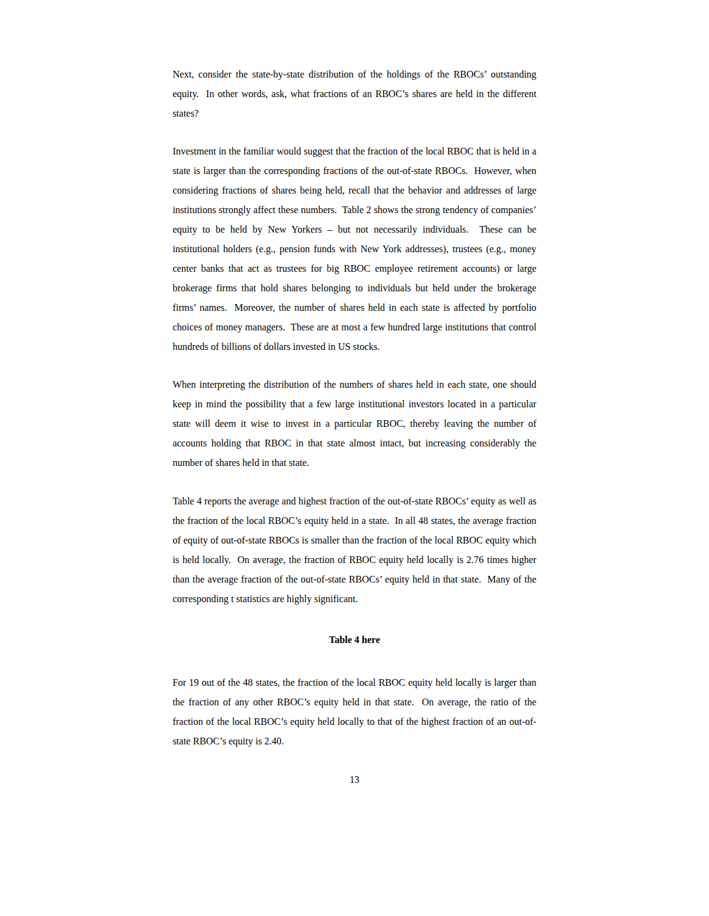Next, consider the state-by-state distribution of the holdings of the RBOCs’ outstanding equity. In other words, ask, what fractions of an RBOC’s shares are held in the different states?
Investment in the familiar would suggest that the fraction of the local RBOC that is held in a state is larger than the corresponding fractions of the out-of-state RBOCs. However, when considering fractions of shares being held, recall that the behavior and addresses of large institutions strongly affect these numbers. Table 2 shows the strong tendency of companies’ equity to be held by New Yorkers – but not necessarily individuals. These can be institutional holders (e.g., pension funds with New York addresses), trustees (e.g., money center banks that act as trustees for big RBOC employee retirement accounts) or large brokerage firms that hold shares belonging to individuals but held under the brokerage firms’ names. Moreover, the number of shares held in each state is affected by portfolio choices of money managers. These are at most a few hundred large institutions that control hundreds of billions of dollars invested in US stocks.
When interpreting the distribution of the numbers of shares held in each state, one should keep in mind the possibility that a few large institutional investors located in a particular state will deem it wise to invest in a particular RBOC, thereby leaving the number of accounts holding that RBOC in that state almost intact, but increasing considerably the number of shares held in that state.
Table 4 reports the average and highest fraction of the out-of-state RBOCs’ equity as well as the fraction of the local RBOC’s equity held in a state. In all 48 states, the average fraction of equity of out-of-state RBOCs is smaller than the fraction of the local RBOC equity which is held locally. On average, the fraction of RBOC equity held locally is 2.76 times higher than the average fraction of the out-of-state RBOCs’ equity held in that state. Many of the corresponding t statistics are highly significant.
Table 4 here
For 19 out of the 48 states, the fraction of the local RBOC equity held locally is larger than the fraction of any other RBOC’s equity held in that state. On average, the ratio of the fraction of the local RBOC’s equity held locally to that of the highest fraction of an out-of-state RBOC’s equity is 2.40.
13